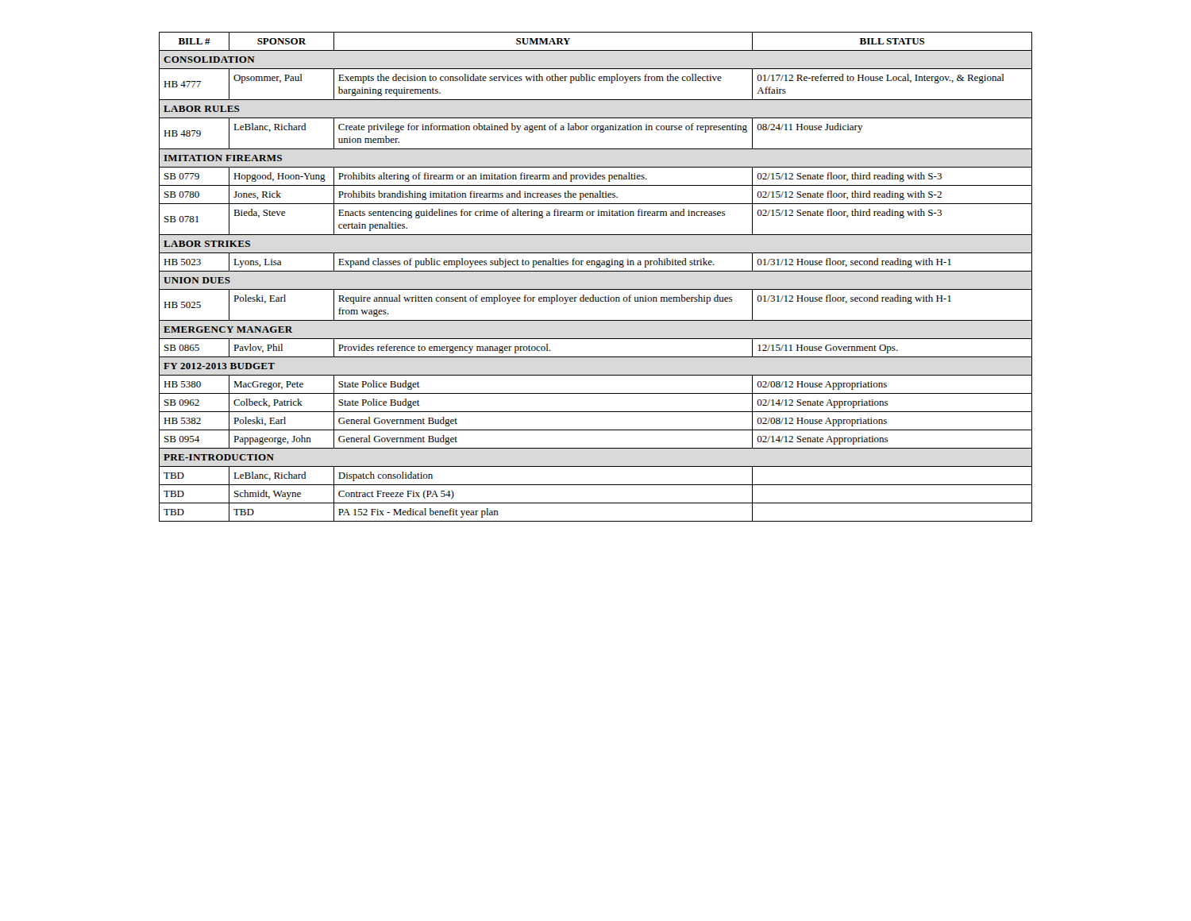| BILL # | SPONSOR | SUMMARY | BILL STATUS |
| --- | --- | --- | --- |
| CONSOLIDATION |
| HB 4777 | Opsommer, Paul | Exempts the decision to consolidate services with other public employers from the collective bargaining requirements. | 01/17/12 Re-referred to House Local, Intergov., & Regional Affairs |
| LABOR RULES |
| HB 4879 | LeBlanc, Richard | Create privilege for information obtained by agent of a labor organization in course of representing union member. | 08/24/11 House Judiciary |
| IMITATION FIREARMS |
| SB 0779 | Hopgood, Hoon-Yung | Prohibits altering of firearm or an imitation firearm and provides penalties. | 02/15/12 Senate floor, third reading with S-3 |
| SB 0780 | Jones, Rick | Prohibits brandishing imitation firearms and increases the penalties. | 02/15/12 Senate floor, third reading with S-2 |
| SB 0781 | Bieda, Steve | Enacts sentencing guidelines for crime of altering a firearm or imitation firearm and increases certain penalties. | 02/15/12 Senate floor, third reading with S-3 |
| LABOR STRIKES |
| HB 5023 | Lyons, Lisa | Expand classes of public employees subject to penalties for engaging in a prohibited strike. | 01/31/12 House floor, second reading with H-1 |
| UNION DUES |
| HB 5025 | Poleski, Earl | Require annual written consent of employee for employer deduction of union membership dues from wages. | 01/31/12 House floor, second reading with H-1 |
| EMERGENCY MANAGER |
| SB 0865 | Pavlov, Phil | Provides reference to emergency manager protocol. | 12/15/11 House Government Ops. |
| FY 2012-2013 BUDGET |
| HB 5380 | MacGregor, Pete | State Police Budget | 02/08/12 House Appropriations |
| SB 0962 | Colbeck, Patrick | State Police Budget | 02/14/12 Senate Appropriations |
| HB 5382 | Poleski, Earl | General Government Budget | 02/08/12 House Appropriations |
| SB 0954 | Pappageorge, John | General Government Budget | 02/14/12 Senate Appropriations |
| PRE-INTRODUCTION |
| TBD | LeBlanc, Richard | Dispatch consolidation | |
| TBD | Schmidt, Wayne | Contract Freeze Fix (PA 54) | |
| TBD | TBD | PA 152 Fix - Medical benefit year plan | |